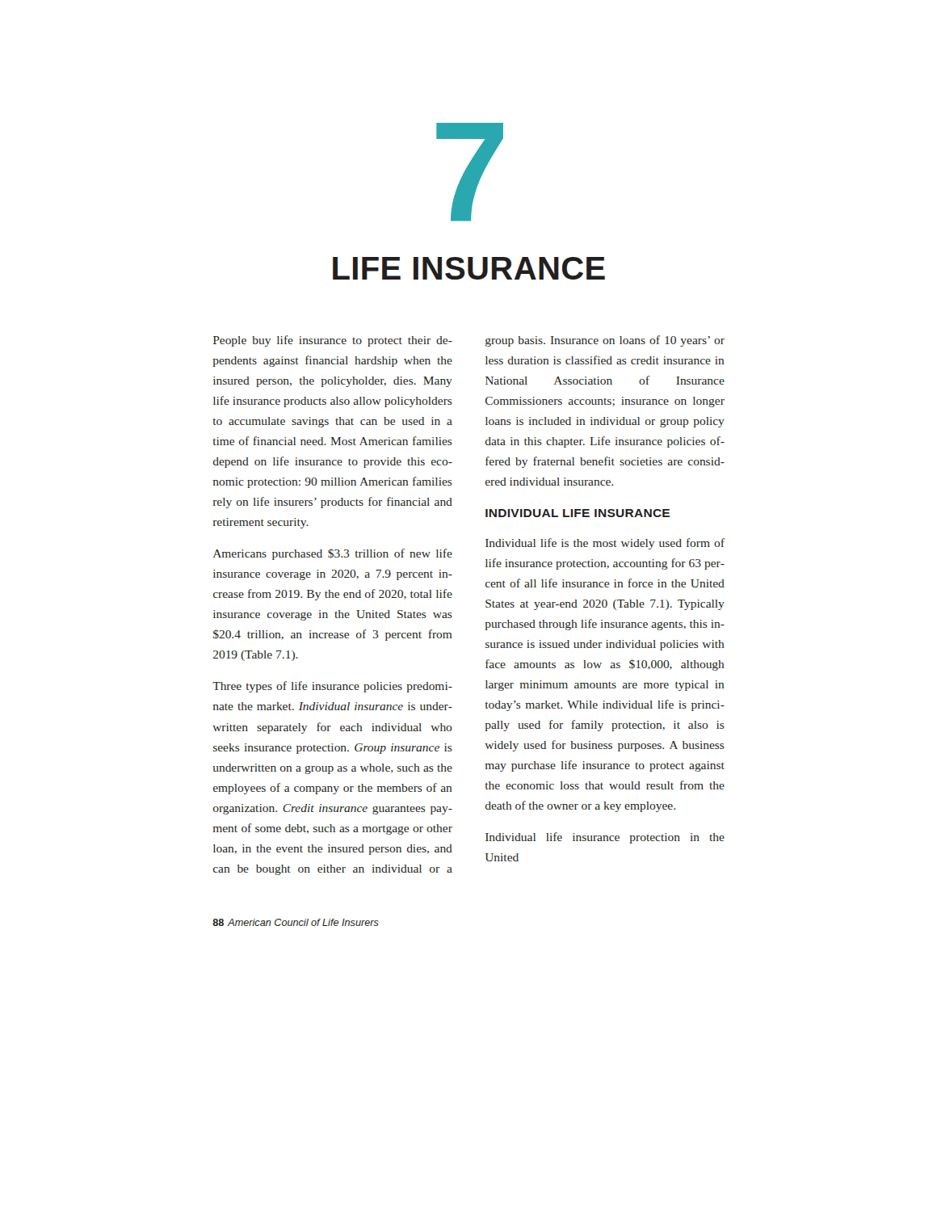7
LIFE INSURANCE
People buy life insurance to protect their dependents against financial hardship when the insured person, the policyholder, dies. Many life insurance products also allow policyholders to accumulate savings that can be used in a time of financial need. Most American families depend on life insurance to provide this economic protection: 90 million American families rely on life insurers’ products for financial and retirement security.
Americans purchased $3.3 trillion of new life insurance coverage in 2020, a 7.9 percent increase from 2019. By the end of 2020, total life insurance coverage in the United States was $20.4 trillion, an increase of 3 percent from 2019 (Table 7.1).
Three types of life insurance policies predominate the market. Individual insurance is underwritten separately for each individual who seeks insurance protection. Group insurance is underwritten on a group as a whole, such as the employees of a company or the members of an organization. Credit insurance guarantees payment of some debt, such as a mortgage or other loan, in the event the insured person dies, and can be bought on either an individual or a group basis. Insurance on loans of 10 years’ or less duration is classified as credit insurance in National Association of Insurance Commissioners accounts; insurance on longer loans is included in individual or group policy data in this chapter. Life insurance policies offered by fraternal benefit societies are considered individual insurance.
INDIVIDUAL LIFE INSURANCE
Individual life is the most widely used form of life insurance protection, accounting for 63 percent of all life insurance in force in the United States at year-end 2020 (Table 7.1). Typically purchased through life insurance agents, this insurance is issued under individual policies with face amounts as low as $10,000, although larger minimum amounts are more typical in today’s market. While individual life is principally used for family protection, it also is widely used for business purposes. A business may purchase life insurance to protect against the economic loss that would result from the death of the owner or a key employee.
Individual life insurance protection in the United
88 American Council of Life Insurers